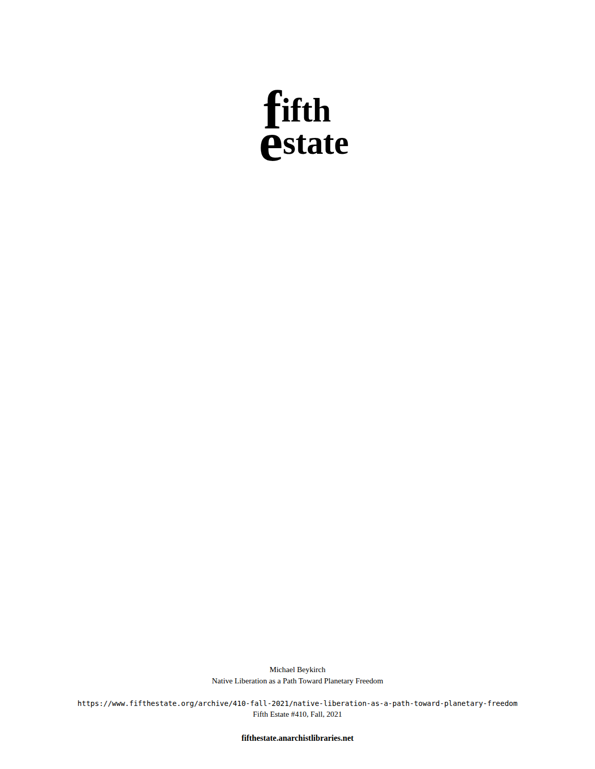fifth estate
Michael Beykirch Native Liberation as a Path Toward Planetary Freedom https://www.fifthestate.org/archive/410-fall-2021/native-liberation-as-a-path-toward-planetary-freedom Fifth Estate #410, Fall, 2021 fifthestate.anarchistlibraries.net